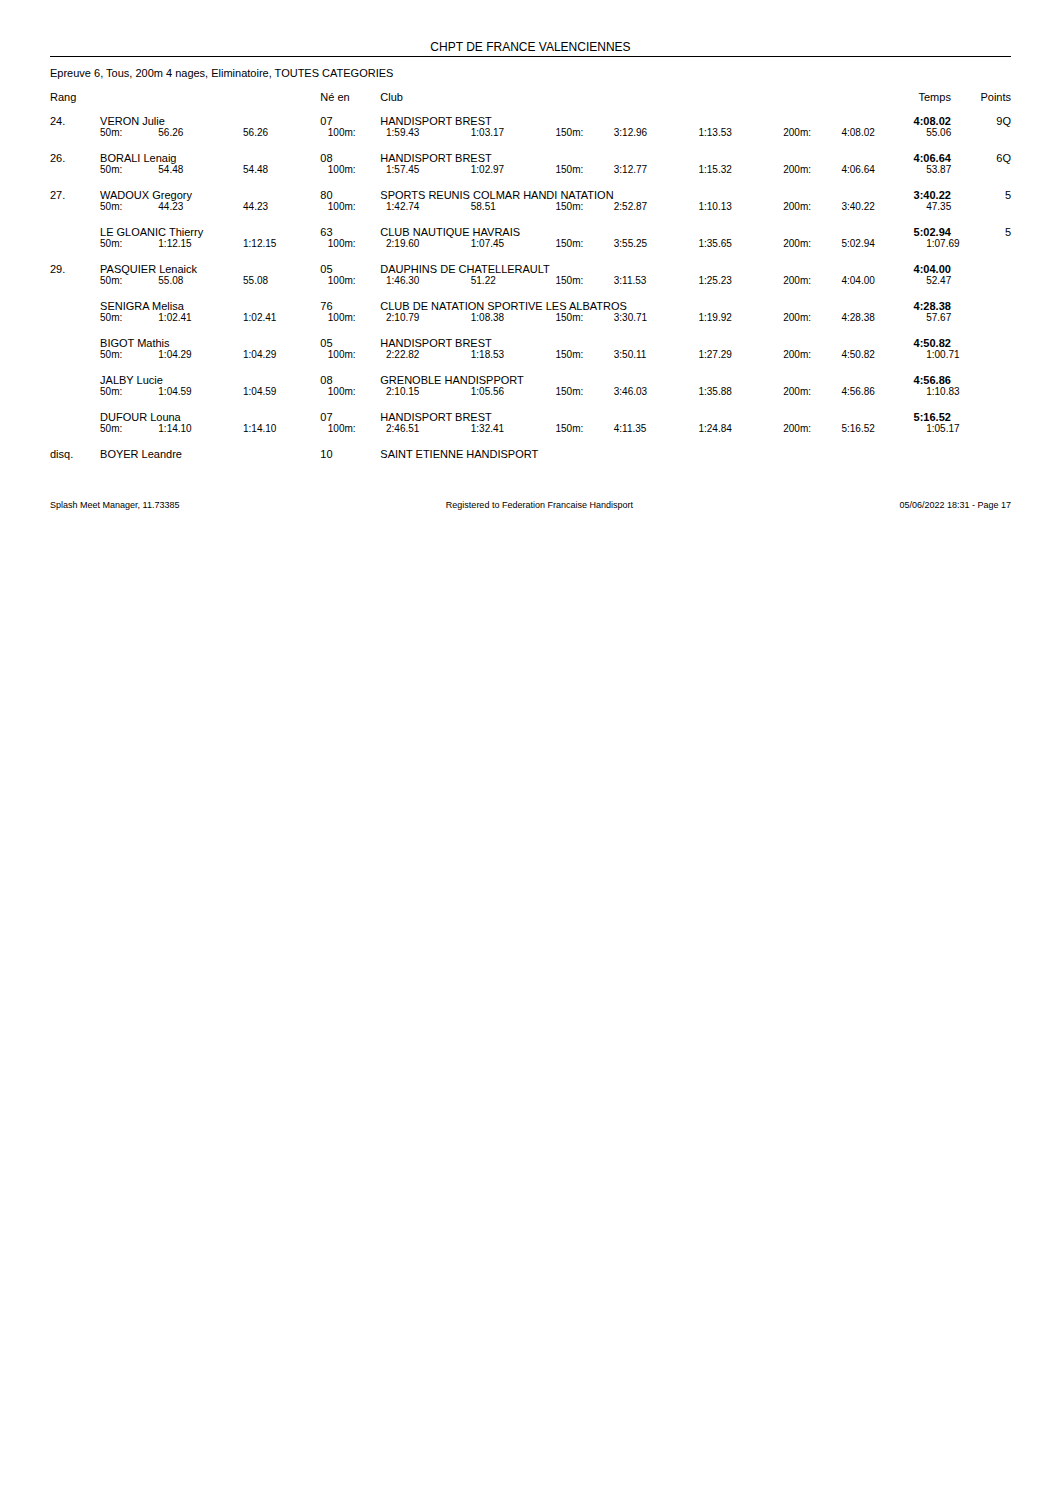CHPT DE FRANCE VALENCIENNES
Epreuve 6, Tous, 200m 4 nages, Eliminatoire, TOUTES CATEGORIES
| Rang | | Né en | Club | Temps | Points |
| --- | --- | --- | --- | --- | --- |
| 24. | VERON Julie | 07 | HANDISPORT BREST | 4:08.02 | 9Q |
| | / 50m: / 56.26 / 56.26 / 100m: / 1:59.43 / 1:03.17 / 150m: / 3:12.96 / 1:13.53 / 200m: / 4:08.02 / 55.06 / |
| 26. | BORALI Lenaig | 08 | HANDISPORT BREST | 4:06.64 | 6Q |
| | / 50m: / 54.48 / 54.48 / 100m: / 1:57.45 / 1:02.97 / 150m: / 3:12.77 / 1:15.32 / 200m: / 4:06.64 / 53.87 / |
| 27. | WADOUX Gregory | 80 | SPORTS REUNIS COLMAR HANDI NATATION | 3:40.22 | 5 |
| | / 50m: / 44.23 / 44.23 / 100m: / 1:42.74 / 58.51 / 150m: / 2:52.87 / 1:10.13 / 200m: / 3:40.22 / 47.35 / |
| | LE GLOANIC Thierry | 63 | CLUB NAUTIQUE HAVRAIS | 5:02.94 | 5 |
| | / 50m: / 1:12.15 / 1:12.15 / 100m: / 2:19.60 / 1:07.45 / 150m: / 3:55.25 / 1:35.65 / 200m: / 5:02.94 / 1:07.69 / |
| 29. | PASQUIER Lenaick | 05 | DAUPHINS DE CHATELLERAULT | 4:04.00 | |
| | / 50m: / 55.08 / 55.08 / 100m: / 1:46.30 / 51.22 / 150m: / 3:11.53 / 1:25.23 / 200m: / 4:04.00 / 52.47 / |
| | SENIGRA Melisa | 76 | CLUB DE NATATION SPORTIVE LES ALBATROS | 4:28.38 | |
| | / 50m: / 1:02.41 / 1:02.41 / 100m: / 2:10.79 / 1:08.38 / 150m: / 3:30.71 / 1:19.92 / 200m: / 4:28.38 / 57.67 / |
| | BIGOT Mathis | 05 | HANDISPORT BREST | 4:50.82 | |
| | / 50m: / 1:04.29 / 1:04.29 / 100m: / 2:22.82 / 1:18.53 / 150m: / 3:50.11 / 1:27.29 / 200m: / 4:50.82 / 1:00.71 / |
| | JALBY Lucie | 08 | GRENOBLE HANDISPPORT | 4:56.86 | |
| | / 50m: / 1:04.59 / 1:04.59 / 100m: / 2:10.15 / 1:05.56 / 150m: / 3:46.03 / 1:35.88 / 200m: / 4:56.86 / 1:10.83 / |
| | DUFOUR Louna | 07 | HANDISPORT BREST | 5:16.52 | |
| | / 50m: / 1:14.10 / 1:14.10 / 100m: / 2:46.51 / 1:32.41 / 150m: / 4:11.35 / 1:24.84 / 200m: / 5:16.52 / 1:05.17 / |
| disq. | BOYER Leandre | 10 | SAINT ETIENNE HANDISPORT | | |
Splash Meet Manager, 11.73385
Registered to Federation Francaise Handisport
05/06/2022 18:31 - Page 17